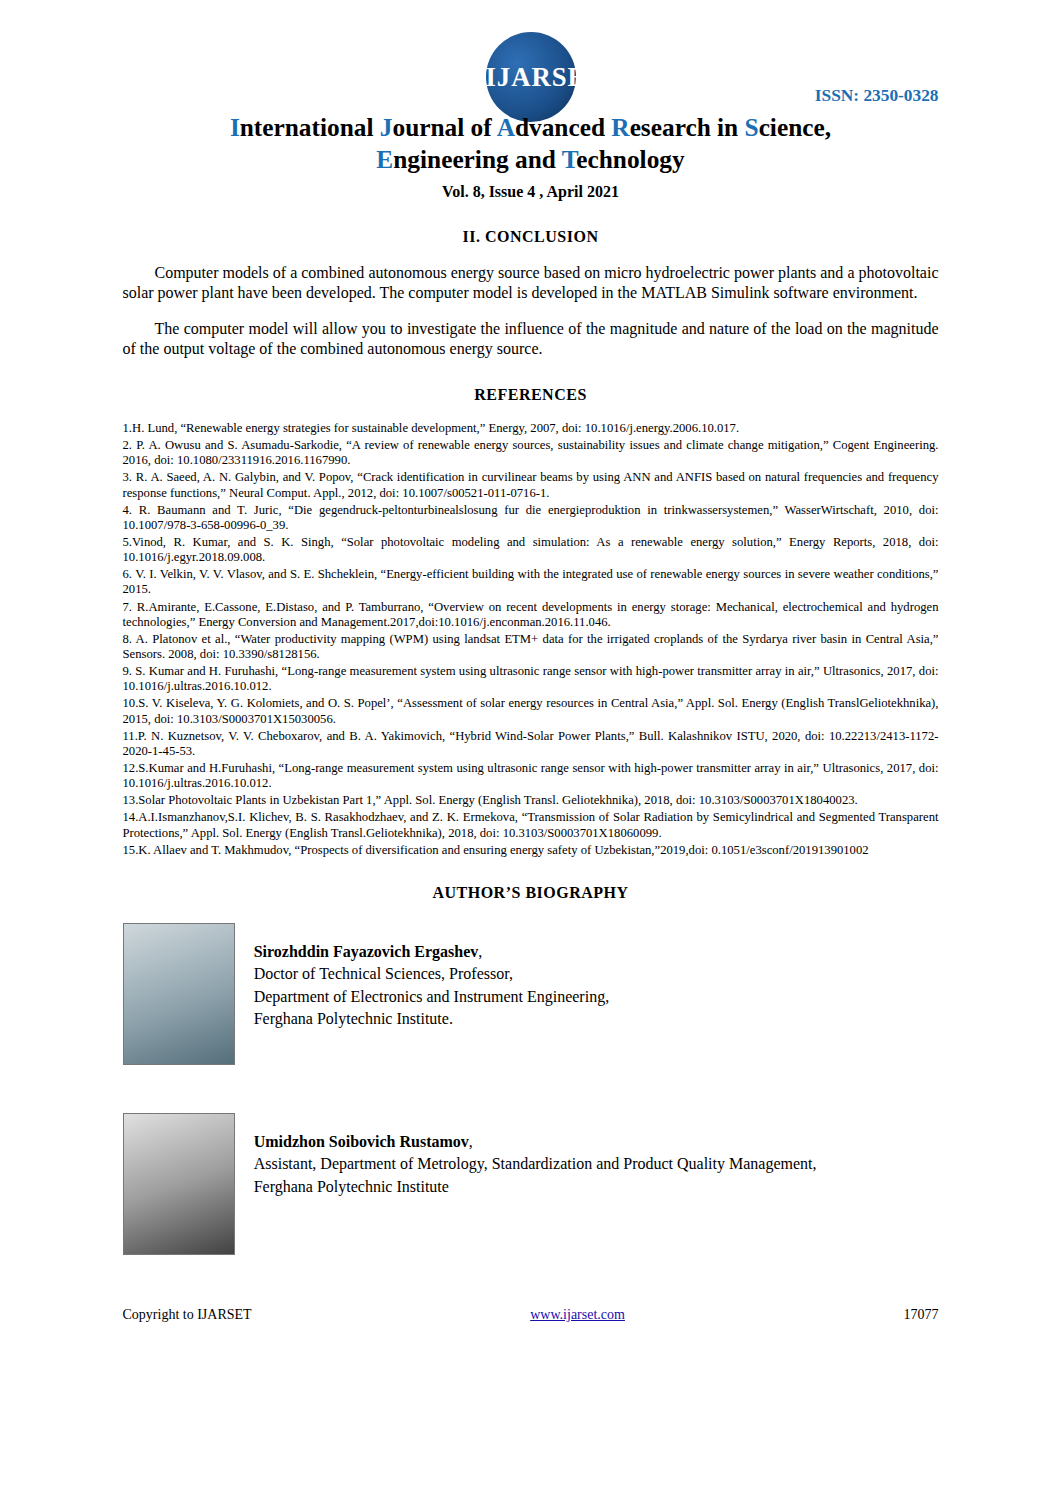IJARSET
ISSN: 2350-0328
International Journal of Advanced Research in Science,
Engineering and Technology
Vol. 8, Issue 4 , April 2021
II. CONCLUSION
Computer models of a combined autonomous energy source based on micro hydroelectric power plants and a photovoltaic solar power plant have been developed. The computer model is developed in the MATLAB Simulink software environment.
The computer model will allow you to investigate the influence of the magnitude and nature of the load on the magnitude of the output voltage of the combined autonomous energy source.
REFERENCES
1.H. Lund, “Renewable energy strategies for sustainable development,” Energy, 2007, doi: 10.1016/j.energy.2006.10.017.
2. P. A. Owusu and S. Asumadu-Sarkodie, “A review of renewable energy sources, sustainability issues and climate change mitigation,” Cogent Engineering. 2016, doi: 10.1080/23311916.2016.1167990.
3. R. A. Saeed, A. N. Galybin, and V. Popov, “Crack identification in curvilinear beams by using ANN and ANFIS based on natural frequencies and frequency response functions,” Neural Comput. Appl., 2012, doi: 10.1007/s00521-011-0716-1.
4. R. Baumann and T. Juric, “Die gegendruck-peltonturbinealslosung fur die energieproduktion in trinkwassersystemen,” WasserWirtschaft, 2010, doi: 10.1007/978-3-658-00996-0_39.
5.Vinod, R. Kumar, and S. K. Singh, “Solar photovoltaic modeling and simulation: As a renewable energy solution,” Energy Reports, 2018, doi: 10.1016/j.egyr.2018.09.008.
6. V. I. Velkin, V. V. Vlasov, and S. E. Shcheklein, “Energy-efficient building with the integrated use of renewable energy sources in severe weather conditions,” 2015.
7. R.Amirante, E.Cassone, E.Distaso, and P. Tamburrano, “Overview on recent developments in energy storage: Mechanical, electrochemical and hydrogen technologies,” Energy Conversion and Management.2017,doi:10.1016/j.enconman.2016.11.046.
8. A. Platonov et al., “Water productivity mapping (WPM) using landsat ETM+ data for the irrigated croplands of the Syrdarya river basin in Central Asia,” Sensors. 2008, doi: 10.3390/s8128156.
9. S. Kumar and H. Furuhashi, “Long-range measurement system using ultrasonic range sensor with high-power transmitter array in air,” Ultrasonics, 2017, doi: 10.1016/j.ultras.2016.10.012.
10.S. V. Kiseleva, Y. G. Kolomiets, and O. S. Popel’, “Assessment of solar energy resources in Central Asia,” Appl. Sol. Energy (English TranslGeliotekhnika), 2015, doi: 10.3103/S0003701X15030056.
11.P. N. Kuznetsov, V. V. Cheboxarov, and B. A. Yakimovich, “Hybrid Wind-Solar Power Plants,” Bull. Kalashnikov ISTU, 2020, doi: 10.22213/2413-1172-2020-1-45-53.
12.S.Kumar and H.Furuhashi, “Long-range measurement system using ultrasonic range sensor with high-power transmitter array in air,” Ultrasonics, 2017, doi: 10.1016/j.ultras.2016.10.012.
13.Solar Photovoltaic Plants in Uzbekistan Part 1,” Appl. Sol. Energy (English Transl. Geliotekhnika), 2018, doi: 10.3103/S0003701X18040023.
14.A.I.Ismanzhanov,S.I. Klichev, B. S. Rasakhodzhaev, and Z. K. Ermekova, “Transmission of Solar Radiation by Semicylindrical and Segmented Transparent Protections,” Appl. Sol. Energy (English Transl.Geliotekhnika), 2018, doi: 10.3103/S0003701X18060099.
15.K. Allaev and T. Makhmudov, “Prospects of diversification and ensuring energy safety of Uzbekistan,”2019,doi: 0.1051/e3sconf/201913901002
AUTHOR’S BIOGRAPHY
Sirozhddin Fayazovich Ergashev,
Doctor of Technical Sciences, Professor,
Department of Electronics and Instrument Engineering,
Ferghana Polytechnic Institute.
Umidzhon Soibovich Rustamov,
Assistant, Department of Metrology, Standardization and Product Quality Management,
Ferghana Polytechnic Institute
Copyright to IJARSET www.ijarset.com 17077